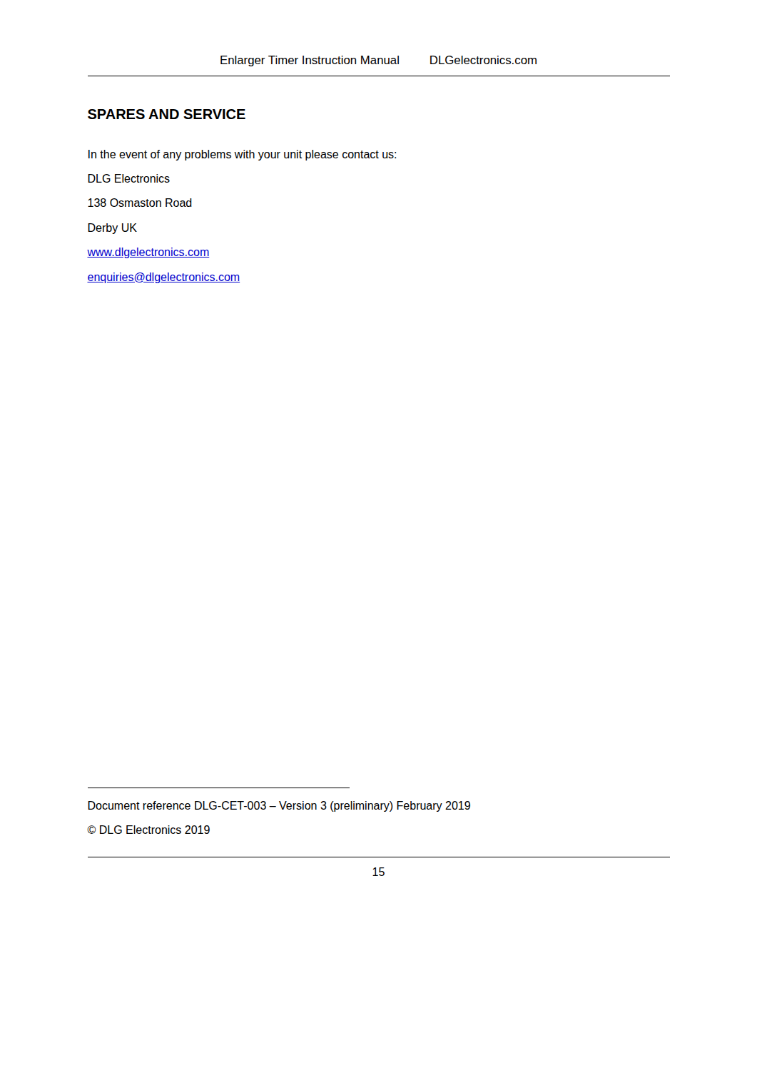Enlarger Timer Instruction Manual DLGelectronics.com
SPARES AND SERVICE
In the event of any problems with your unit please contact us:
DLG Electronics
138 Osmaston Road
Derby UK
www.dlgelectronics.com
enquiries@dlgelectronics.com
Document reference DLG-CET-003 – Version 3 (preliminary) February 2019
© DLG Electronics 2019
15